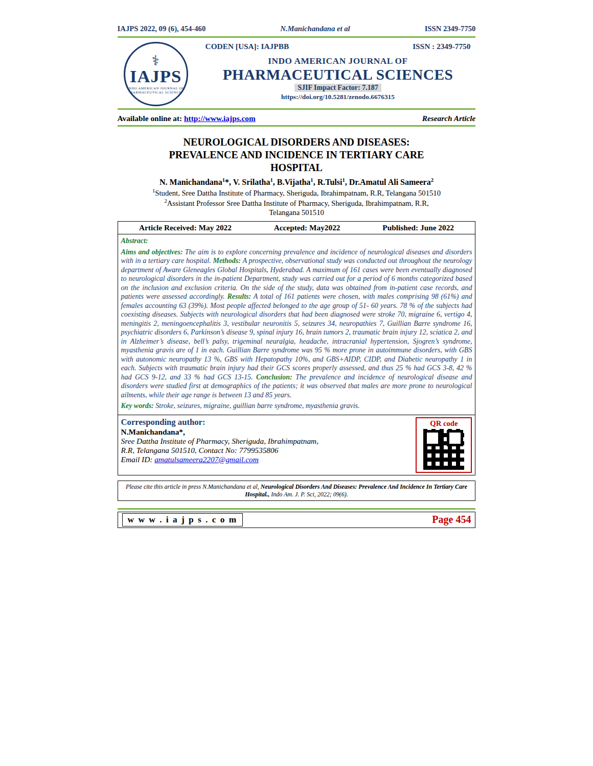IAJPS 2022, 09 (6), 454-460 N.Manichandana et al ISSN 2349-7750
⚕
IAJPS
INDO AMERICAN JOURNAL OF
PHARMACEUTICAL SCIENCES
CODEN [USA]: IAJPBB ISSN : 2349-7750
INDO AMERICAN JOURNAL OF
PHARMACEUTICAL SCIENCES
SJIF Impact Factor: 7.187
https://doi.org/10.5281/zenodo.6676315
Available online at: http://www.iajps.com Research Article
Neurological Disorders and Diseases:
Prevalence and Incidence in Tertiary Care
Hospital
N. Manichandana1*, V. Srilatha1, B.Vijatha1, R.Tulsi1, Dr.Amatul Ali Sameera2
1Student, Sree Dattha Institute of Pharmacy, Sheriguda, Ibrahimpatnam, R.R, Telangana 501510
2Assistant Professor Sree Dattha Institute of Pharmacy, Sheriguda, Ibrahimpatnam, R.R,
Telangana 501510
Article Received: May 2022 Accepted: May2022 Published: June 2022
Abstract:
Aims and objectives: The aim is to explore concerning prevalence and incidence of neurological diseases and disorders with in a tertiary care hospital. Methods: A prospective, observational study was conducted out throughout the neurology department of Aware Gleneagles Global Hospitals, Hyderabad. A maximum of 161 cases were been eventually diagnosed to neurological disorders in the in-patient Department, study was carried out for a period of 6 months categorized based on the inclusion and exclusion criteria. On the side of the study, data was obtained from in-patient case records, and patients were assessed accordingly. Results: A total of 161 patients were chosen, with males comprising 98 (61%) and females accounting 63 (39%). Most people affected belonged to the age group of 51- 60 years. 78 % of the subjects had coexisting diseases. Subjects with neurological disorders that had been diagnosed were stroke 70, migraine 6, vertigo 4, meningitis 2, meningoencephalitis 3, vestibular neuronitis 5, seizures 34, neuropathies 7, Guillian Barre syndrome 16, psychiatric disorders 6, Parkinson’s disease 9, spinal injury 16, brain tumors 2, traumatic brain injury 12, sciatica 2, and in Alzheimer’s disease, bell’s palsy, trigeminal neuralgia, headache, intracranial hypertension, Sjogren’s syndrome, myasthenia gravis are of 1 in each. Guillian Barre syndrome was 95 % more prone in autoimmune disorders, with GBS with autonomic neuropathy 13 %, GBS with Hepatopathy 10%, and GBS+AIDP, CIDP, and Diabetic neuropathy 1 in each. Subjects with traumatic brain injury had their GCS scores properly assessed, and thus 25 % had GCS 3-8, 42 % had GCS 9-12, and 33 % had GCS 13-15. Conclusion: The prevalence and incidence of neurological disease and disorders were studied first at demographics of the patients; it was observed that males are more prone to neurological ailments, while their age range is between 13 and 85 years.
Key words: Stroke, seizures, migraine, guillian barre syndrome, myasthenia gravis.
Corresponding author:
N.Manichandana*,
Sree Dattha Institute of Pharmacy, Sheriguda, Ibrahimpatnam,
R.R, Telangana 501510, Contact No: 7799535806
Email ID: amatulsameera2207@gmail.com
QR code
Please cite this article in press N.Manichandana et al, Neurological Disorders And Diseases: Prevalence And Incidence In Tertiary Care Hospital., Indo Am. J. P. Sci, 2022; 09(6).
w w w . i a j p s . c o m Page 454